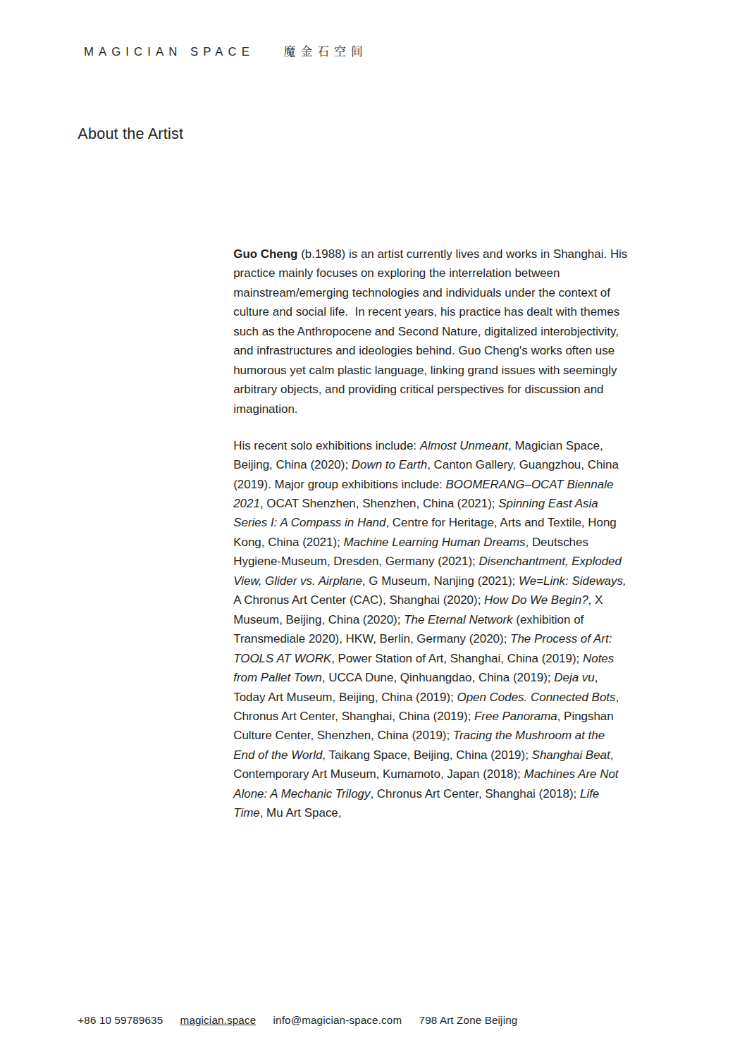MAGICIAN SPACE 魔金石空间
About the Artist
Guo Cheng (b.1988) is an artist currently lives and works in Shanghai. His practice mainly focuses on exploring the interrelation between mainstream/emerging technologies and individuals under the context of culture and social life. In recent years, his practice has dealt with themes such as the Anthropocene and Second Nature, digitalized interobjectivity, and infrastructures and ideologies behind. Guo Cheng's works often use humorous yet calm plastic language, linking grand issues with seemingly arbitrary objects, and providing critical perspectives for discussion and imagination.
His recent solo exhibitions include: Almost Unmeant, Magician Space, Beijing, China (2020); Down to Earth, Canton Gallery, Guangzhou, China (2019). Major group exhibitions include: BOOMERANG–OCAT Biennale 2021, OCAT Shenzhen, Shenzhen, China (2021); Spinning East Asia Series I: A Compass in Hand, Centre for Heritage, Arts and Textile, Hong Kong, China (2021); Machine Learning Human Dreams, Deutsches Hygiene-Museum, Dresden, Germany (2021); Disenchantment, Exploded View, Glider vs. Airplane, G Museum, Nanjing (2021); We=Link: Sideways, A Chronus Art Center (CAC), Shanghai (2020); How Do We Begin?, X Museum, Beijing, China (2020); The Eternal Network (exhibition of Transmediale 2020), HKW, Berlin, Germany (2020); The Process of Art: TOOLS AT WORK, Power Station of Art, Shanghai, China (2019); Notes from Pallet Town, UCCA Dune, Qinhuangdao, China (2019); Deja vu, Today Art Museum, Beijing, China (2019); Open Codes. Connected Bots, Chronus Art Center, Shanghai, China (2019); Free Panorama, Pingshan Culture Center, Shenzhen, China (2019); Tracing the Mushroom at the End of the World, Taikang Space, Beijing, China (2019); Shanghai Beat, Contemporary Art Museum, Kumamoto, Japan (2018); Machines Are Not Alone: A Mechanic Trilogy, Chronus Art Center, Shanghai (2018); Life Time, Mu Art Space,
+86 10 59789635 magician.space info@magician-space.com 798 Art Zone Beijing